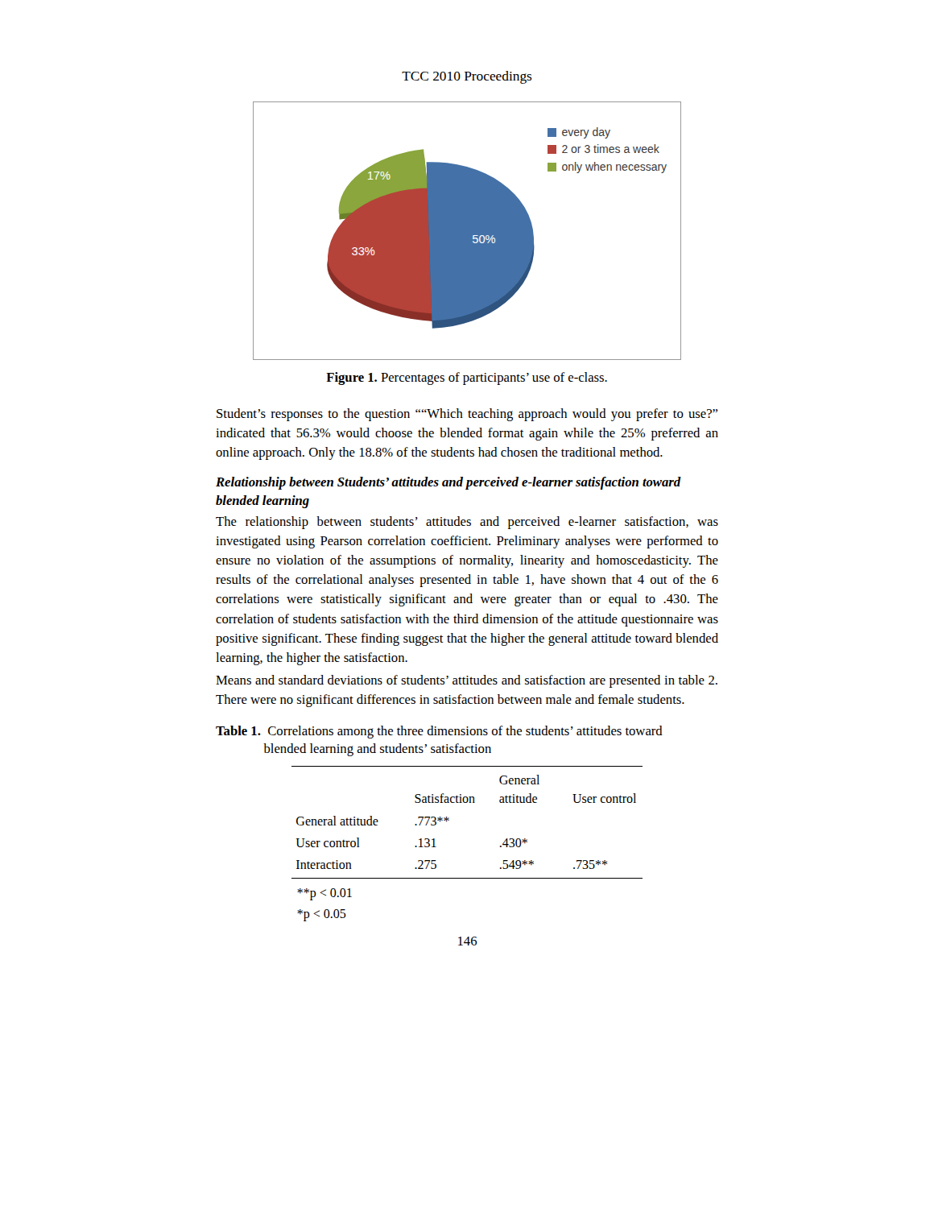TCC 2010 Proceedings
every day
2 or 3 times a week
only when necessary
50% 33% 17%
Figure 1. Percentages of participants’ use of e-class.
Student’s responses to the question ““Which teaching approach would you prefer to use?” indicated that 56.3% would choose the blended format again while the 25% preferred an online approach. Only the 18.8% of the students had chosen the traditional method.
Relationship between Students’ attitudes and perceived e-learner satisfaction toward blended learning
The relationship between students’ attitudes and perceived e-learner satisfaction, was investigated using Pearson correlation coefficient. Preliminary analyses were performed to ensure no violation of the assumptions of normality, linearity and homoscedasticity. The results of the correlational analyses presented in table 1, have shown that 4 out of the 6 correlations were statistically significant and were greater than or equal to .430. The correlation of students satisfaction with the third dimension of the attitude questionnaire was positive significant. These finding suggest that the higher the general attitude toward blended learning, the higher the satisfaction.
Means and standard deviations of students’ attitudes and satisfaction are presented in table 2. There were no significant differences in satisfaction between male and female students.
Table 1. Correlations among the three dimensions of the students’ attitudes toward blended learning and students’ satisfaction
| | Satisfaction | General attitude | User control |
| --- | --- | --- | --- |
| General attitude | .773** | | |
| User control | .131 | .430* | |
| Interaction | .275 | .549** | .735** |
**p < 0.01
*p < 0.05
146